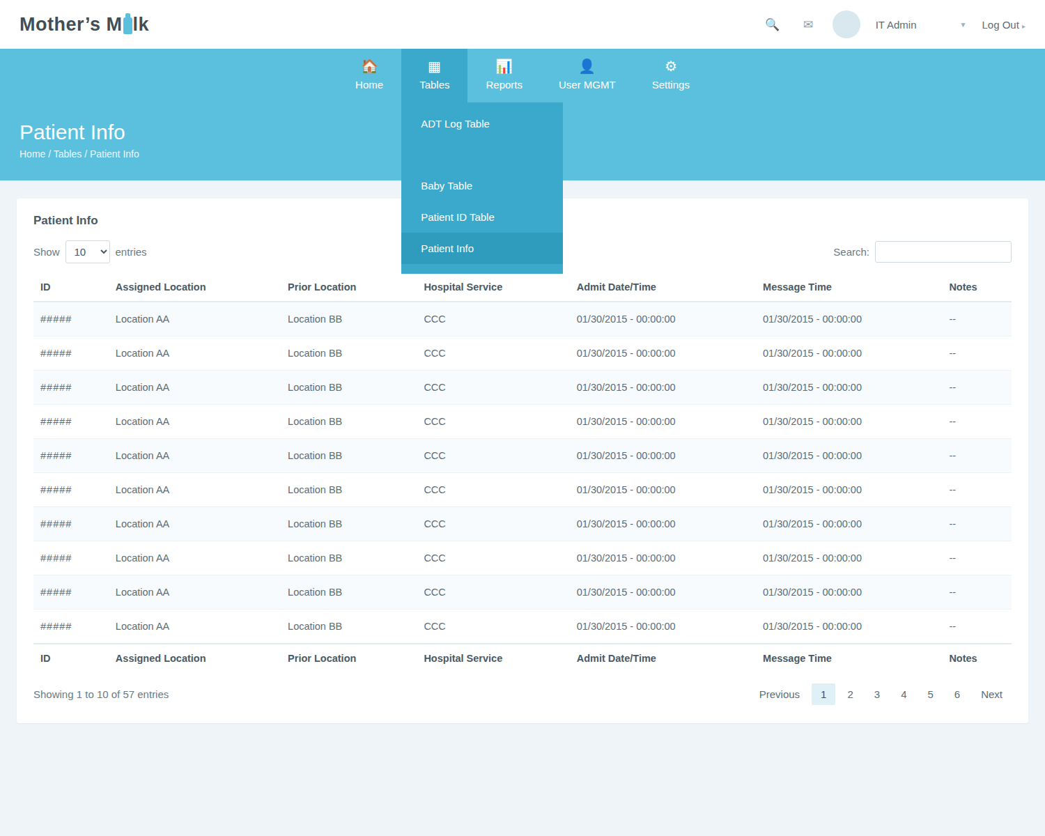Mother’s M lk
🔍 ✉ IT Admin ▼ Log Out ▸
🏠Home
▦Tables
ADT Log Table
Baby Table Patient ID Table Patient Info
📊Reports
👤User MGMT
⚙Settings
Patient Info
Home / Tables / Patient Info
Patient Info
Show 10 25 50 100 entries
Search:
| ID | Assigned Location | Prior Location | Hospital Service | Admit Date/Time | Message Time | Notes |
| --- | --- | --- | --- | --- | --- | --- |
| ##### | Location AA | Location BB | CCC | 01/30/2015 - 00:00:00 | 01/30/2015 - 00:00:00 | -- |
| ##### | Location AA | Location BB | CCC | 01/30/2015 - 00:00:00 | 01/30/2015 - 00:00:00 | -- |
| ##### | Location AA | Location BB | CCC | 01/30/2015 - 00:00:00 | 01/30/2015 - 00:00:00 | -- |
| ##### | Location AA | Location BB | CCC | 01/30/2015 - 00:00:00 | 01/30/2015 - 00:00:00 | -- |
| ##### | Location AA | Location BB | CCC | 01/30/2015 - 00:00:00 | 01/30/2015 - 00:00:00 | -- |
| ##### | Location AA | Location BB | CCC | 01/30/2015 - 00:00:00 | 01/30/2015 - 00:00:00 | -- |
| ##### | Location AA | Location BB | CCC | 01/30/2015 - 00:00:00 | 01/30/2015 - 00:00:00 | -- |
| ##### | Location AA | Location BB | CCC | 01/30/2015 - 00:00:00 | 01/30/2015 - 00:00:00 | -- |
| ##### | Location AA | Location BB | CCC | 01/30/2015 - 00:00:00 | 01/30/2015 - 00:00:00 | -- |
| ##### | Location AA | Location BB | CCC | 01/30/2015 - 00:00:00 | 01/30/2015 - 00:00:00 | -- |
| ID | Assigned Location | Prior Location | Hospital Service | Admit Date/Time | Message Time | Notes |
Showing 1 to 10 of 57 entries
Previous 1 2 3 4 5 6 Next